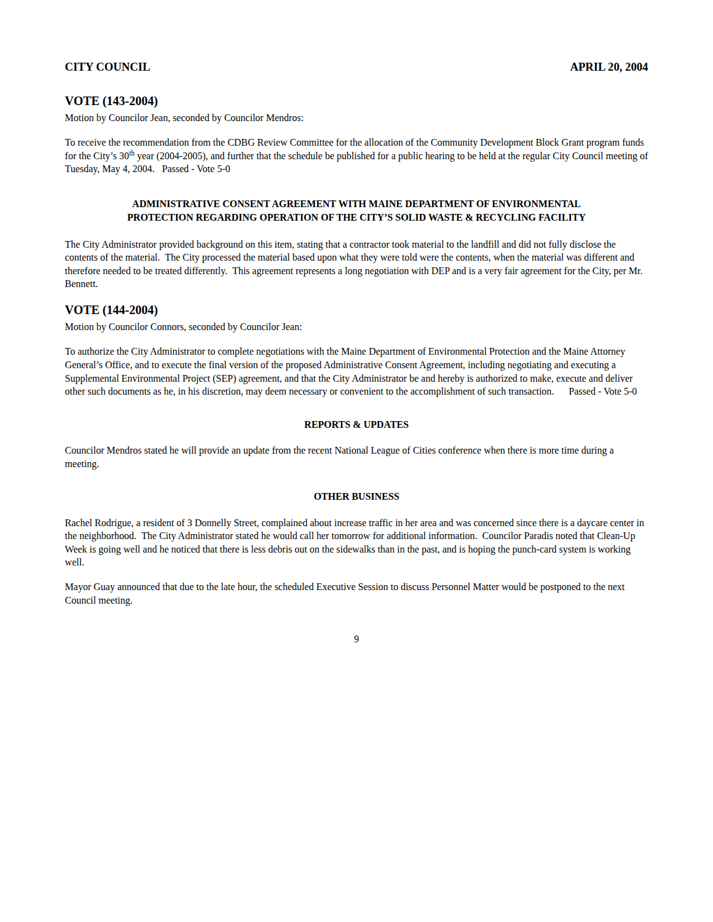CITY COUNCIL APRIL 20, 2004
VOTE (143-2004)
Motion by Councilor Jean, seconded by Councilor Mendros:
To receive the recommendation from the CDBG Review Committee for the allocation of the Community Development Block Grant program funds for the City’s 30th year (2004-2005), and further that the schedule be published for a public hearing to be held at the regular City Council meeting of Tuesday, May 4, 2004. Passed - Vote 5-0
Administrative Consent Agreement with Maine Department of Environmental Protection regarding operation of the City’s Solid Waste & Recycling Facility
The City Administrator provided background on this item, stating that a contractor took material to the landfill and did not fully disclose the contents of the material. The City processed the material based upon what they were told were the contents, when the material was different and therefore needed to be treated differently. This agreement represents a long negotiation with DEP and is a very fair agreement for the City, per Mr. Bennett.
VOTE (144-2004)
Motion by Councilor Connors, seconded by Councilor Jean:
To authorize the City Administrator to complete negotiations with the Maine Department of Environmental Protection and the Maine Attorney General’s Office, and to execute the final version of the proposed Administrative Consent Agreement, including negotiating and executing a Supplemental Environmental Project (SEP) agreement, and that the City Administrator be and hereby is authorized to make, execute and deliver other such documents as he, in his discretion, may deem necessary or convenient to the accomplishment of such transaction. Passed - Vote 5-0
REPORTS & UPDATES
Councilor Mendros stated he will provide an update from the recent National League of Cities conference when there is more time during a meeting.
OTHER BUSINESS
Rachel Rodrigue, a resident of 3 Donnelly Street, complained about increase traffic in her area and was concerned since there is a daycare center in the neighborhood. The City Administrator stated he would call her tomorrow for additional information. Councilor Paradis noted that Clean-Up Week is going well and he noticed that there is less debris out on the sidewalks than in the past, and is hoping the punch-card system is working well.
Mayor Guay announced that due to the late hour, the scheduled Executive Session to discuss Personnel Matter would be postponed to the next Council meeting.
9